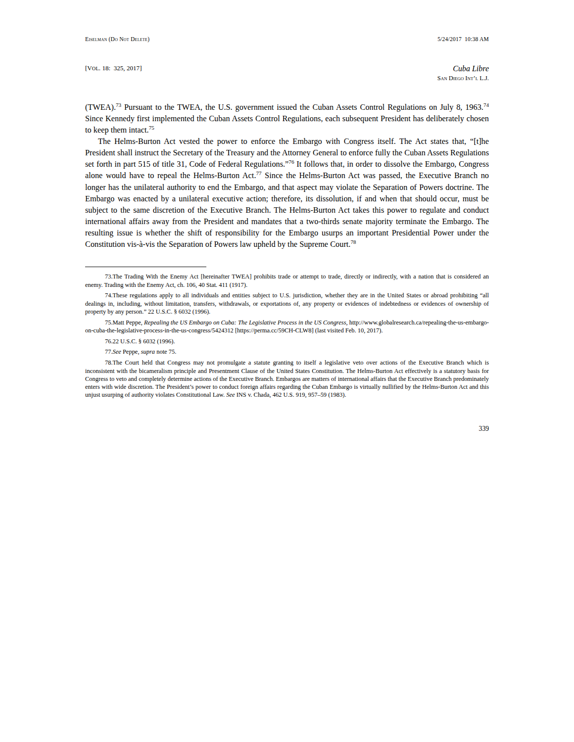Eiselman (Do Not Delete) 5/24/2017 10:38 AM
[VOL. 18: 325, 2017]
Cuba Libre San Diego Int’l L.J.
(TWEA).73 Pursuant to the TWEA, the U.S. government issued the Cuban Assets Control Regulations on July 8, 1963.74 Since Kennedy first implemented the Cuban Assets Control Regulations, each subsequent President has deliberately chosen to keep them intact.75
The Helms-Burton Act vested the power to enforce the Embargo with Congress itself. The Act states that, “[t]he President shall instruct the Secretary of the Treasury and the Attorney General to enforce fully the Cuban Assets Regulations set forth in part 515 of title 31, Code of Federal Regulations.”76 It follows that, in order to dissolve the Embargo, Congress alone would have to repeal the Helms-Burton Act.77 Since the Helms-Burton Act was passed, the Executive Branch no longer has the unilateral authority to end the Embargo, and that aspect may violate the Separation of Powers doctrine. The Embargo was enacted by a unilateral executive action; therefore, its dissolution, if and when that should occur, must be subject to the same discretion of the Executive Branch. The Helms-Burton Act takes this power to regulate and conduct international affairs away from the President and mandates that a two-thirds senate majority terminate the Embargo. The resulting issue is whether the shift of responsibility for the Embargo usurps an important Presidential Power under the Constitution vis-à-vis the Separation of Powers law upheld by the Supreme Court.78
73. The Trading With the Enemy Act [hereinafter TWEA] prohibits trade or attempt to trade, directly or indirectly, with a nation that is considered an enemy. Trading with the Enemy Act, ch. 106, 40 Stat. 411 (1917).
74. These regulations apply to all individuals and entities subject to U.S. jurisdiction, whether they are in the United States or abroad prohibiting “all dealings in, including, without limitation, transfers, withdrawals, or exportations of, any property or evidences of indebtedness or evidences of ownership of property by any person.” 22 U.S.C. § 6032 (1996).
75. Matt Peppe, Repealing the US Embargo on Cuba: The Legislative Process in the US Congress, http://www.globalresearch.ca/repealing-the-us-embargo-on-cuba-the-legislative-process-in-the-us-congress/5424312 [https://perma.cc/59CH-CLW8] (last visited Feb. 10, 2017).
76. 22 U.S.C. § 6032 (1996).
77. See Peppe, supra note 75.
78. The Court held that Congress may not promulgate a statute granting to itself a legislative veto over actions of the Executive Branch which is inconsistent with the bicameralism principle and Presentment Clause of the United States Constitution. The Helms-Burton Act effectively is a statutory basis for Congress to veto and completely determine actions of the Executive Branch. Embargos are matters of international affairs that the Executive Branch predominately enters with wide discretion. The President’s power to conduct foreign affairs regarding the Cuban Embargo is virtually nullified by the Helms-Burton Act and this unjust usurping of authority violates Constitutional Law. See INS v. Chada, 462 U.S. 919, 957–59 (1983).
339